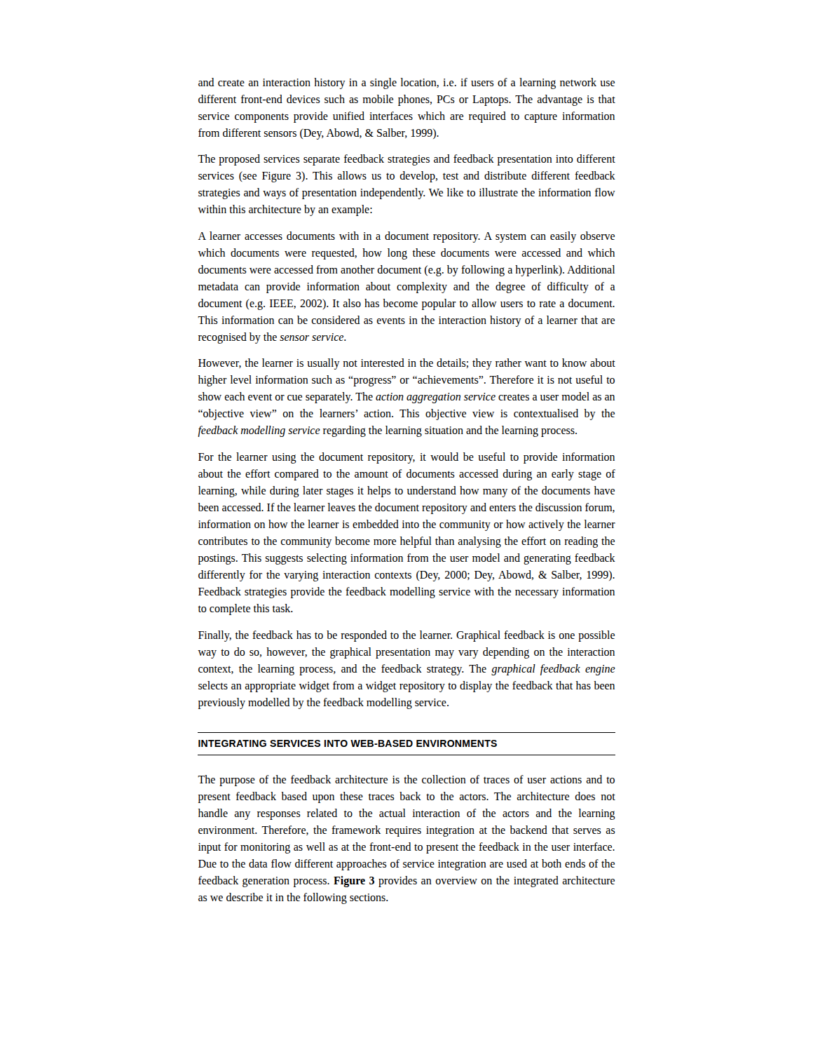and create an interaction history in a single location, i.e. if users of a learning network use different front-end devices such as mobile phones, PCs or Laptops. The advantage is that service components provide unified interfaces which are required to capture information from different sensors (Dey, Abowd, & Salber, 1999).
The proposed services separate feedback strategies and feedback presentation into different services (see Figure 3). This allows us to develop, test and distribute different feedback strategies and ways of presentation independently. We like to illustrate the information flow within this architecture by an example:
A learner accesses documents with in a document repository. A system can easily observe which documents were requested, how long these documents were accessed and which documents were accessed from another document (e.g. by following a hyperlink). Additional metadata can provide information about complexity and the degree of difficulty of a document (e.g. IEEE, 2002). It also has become popular to allow users to rate a document. This information can be considered as events in the interaction history of a learner that are recognised by the sensor service.
However, the learner is usually not interested in the details; they rather want to know about higher level information such as “progress” or “achievements”. Therefore it is not useful to show each event or cue separately. The action aggregation service creates a user model as an “objective view” on the learners’ action. This objective view is contextualised by the feedback modelling service regarding the learning situation and the learning process.
For the learner using the document repository, it would be useful to provide information about the effort compared to the amount of documents accessed during an early stage of learning, while during later stages it helps to understand how many of the documents have been accessed. If the learner leaves the document repository and enters the discussion forum, information on how the learner is embedded into the community or how actively the learner contributes to the community become more helpful than analysing the effort on reading the postings. This suggests selecting information from the user model and generating feedback differently for the varying interaction contexts (Dey, 2000; Dey, Abowd, & Salber, 1999). Feedback strategies provide the feedback modelling service with the necessary information to complete this task.
Finally, the feedback has to be responded to the learner. Graphical feedback is one possible way to do so, however, the graphical presentation may vary depending on the interaction context, the learning process, and the feedback strategy. The graphical feedback engine selects an appropriate widget from a widget repository to display the feedback that has been previously modelled by the feedback modelling service.
Integrating Services into Web-based Environments
The purpose of the feedback architecture is the collection of traces of user actions and to present feedback based upon these traces back to the actors. The architecture does not handle any responses related to the actual interaction of the actors and the learning environment. Therefore, the framework requires integration at the backend that serves as input for monitoring as well as at the front-end to present the feedback in the user interface. Due to the data flow different approaches of service integration are used at both ends of the feedback generation process. Figure 3 provides an overview on the integrated architecture as we describe it in the following sections.